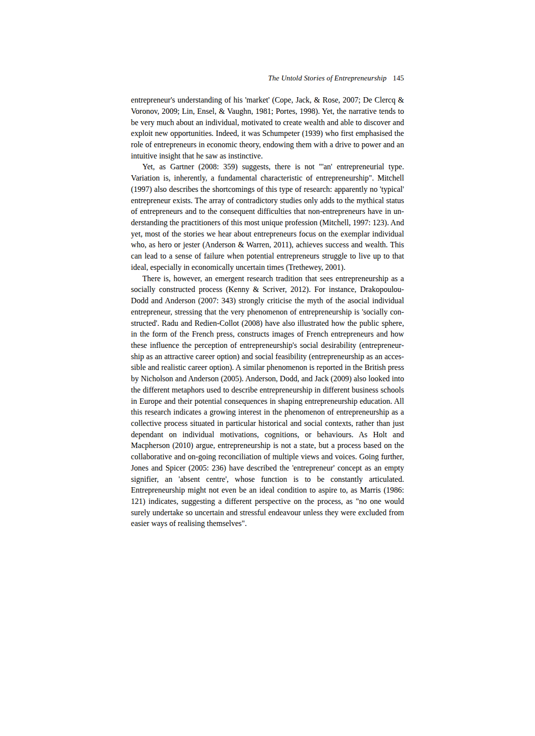The Untold Stories of Entrepreneurship 145
entrepreneur's understanding of his 'market' (Cope, Jack, & Rose, 2007; De Clercq & Voronov, 2009; Lin, Ensel, & Vaughn, 1981; Portes, 1998). Yet, the narrative tends to be very much about an individual, motivated to create wealth and able to discover and exploit new opportunities. Indeed, it was Schumpeter (1939) who first emphasised the role of entrepreneurs in economic theory, endowing them with a drive to power and an intuitive insight that he saw as instinctive.
Yet, as Gartner (2008: 359) suggests, there is not "'an' entrepreneurial type. Variation is, inherently, a fundamental characteristic of entrepreneurship". Mitchell (1997) also describes the shortcomings of this type of research: apparently no 'typical' entrepreneur exists. The array of contradictory studies only adds to the mythical status of entrepreneurs and to the consequent difficulties that non-entrepreneurs have in understanding the practitioners of this most unique profession (Mitchell, 1997: 123). And yet, most of the stories we hear about entrepreneurs focus on the exemplar individual who, as hero or jester (Anderson & Warren, 2011), achieves success and wealth. This can lead to a sense of failure when potential entrepreneurs struggle to live up to that ideal, especially in economically uncertain times (Trethewey, 2001).
There is, however, an emergent research tradition that sees entrepreneurship as a socially constructed process (Kenny & Scriver, 2012). For instance, Drakopoulou-Dodd and Anderson (2007: 343) strongly criticise the myth of the asocial individual entrepreneur, stressing that the very phenomenon of entrepreneurship is 'socially constructed'. Radu and Redien-Collot (2008) have also illustrated how the public sphere, in the form of the French press, constructs images of French entrepreneurs and how these influence the perception of entrepreneurship's social desirability (entrepreneurship as an attractive career option) and social feasibility (entrepreneurship as an accessible and realistic career option). A similar phenomenon is reported in the British press by Nicholson and Anderson (2005). Anderson, Dodd, and Jack (2009) also looked into the different metaphors used to describe entrepreneurship in different business schools in Europe and their potential consequences in shaping entrepreneurship education. All this research indicates a growing interest in the phenomenon of entrepreneurship as a collective process situated in particular historical and social contexts, rather than just dependant on individual motivations, cognitions, or behaviours. As Holt and Macpherson (2010) argue, entrepreneurship is not a state, but a process based on the collaborative and on-going reconciliation of multiple views and voices. Going further, Jones and Spicer (2005: 236) have described the 'entrepreneur' concept as an empty signifier, an 'absent centre', whose function is to be constantly articulated. Entrepreneurship might not even be an ideal condition to aspire to, as Marris (1986: 121) indicates, suggesting a different perspective on the process, as "no one would surely undertake so uncertain and stressful endeavour unless they were excluded from easier ways of realising themselves".